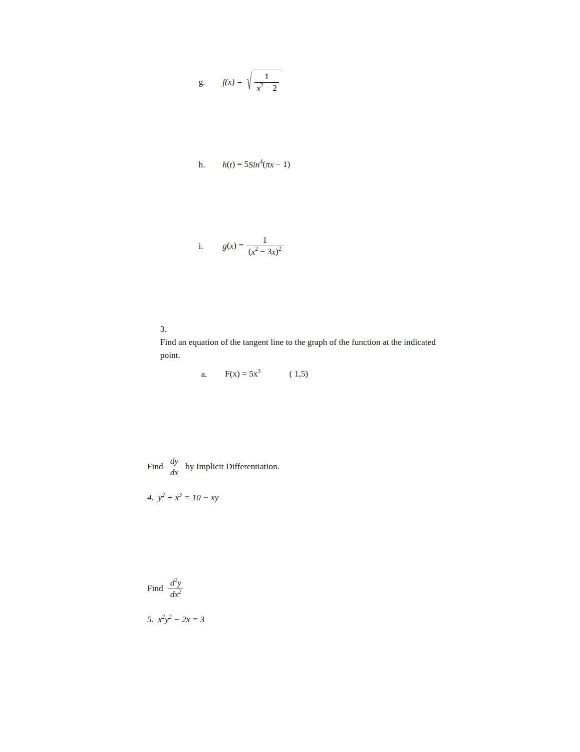g. f(x) = 1 x2 − 2
h. h(t) = 5Sin4(πx − 1)
i. g(x) = 1(x2 − 3x)2
3. Find an equation of the tangent line to the graph of the function at the indicated point.
a. F(x) = 5x3 ( 1,5)
Find dy dx by Implicit Differentiation.
4. y2 + x3 = 10 − xy
Find d2y dx2
5. x2y2 − 2x = 3